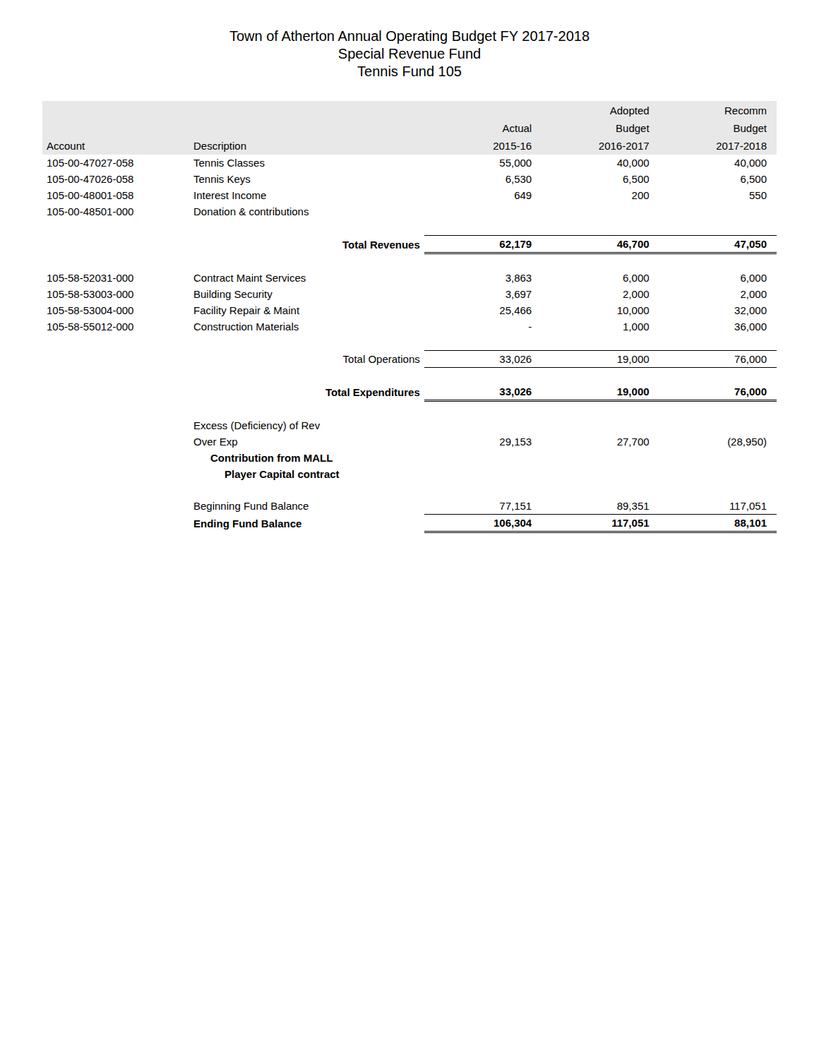Town of Atherton Annual Operating Budget FY 2017-2018
Special Revenue Fund
Tennis Fund 105
| | | | Adopted | Recomm |
| --- | --- | --- | --- | --- |
| | | Actual | Budget | Budget |
| Account | Description | 2015-16 | 2016-2017 | 2017-2018 |
| 105-00-47027-058 | Tennis Classes | 55,000 | 40,000 | 40,000 |
| 105-00-47026-058 | Tennis Keys | 6,530 | 6,500 | 6,500 |
| 105-00-48001-058 | Interest Income | 649 | 200 | 550 |
| 105-00-48501-000 | Donation & contributions | | | |
| | Total Revenues | 62,179 | 46,700 | 47,050 |
| 105-58-52031-000 | Contract Maint Services | 3,863 | 6,000 | 6,000 |
| 105-58-53003-000 | Building Security | 3,697 | 2,000 | 2,000 |
| 105-58-53004-000 | Facility Repair & Maint | 25,466 | 10,000 | 32,000 |
| 105-58-55012-000 | Construction Materials | - | 1,000 | 36,000 |
| | Total Operations | 33,026 | 19,000 | 76,000 |
| | Total Expenditures | 33,026 | 19,000 | 76,000 |
| | Excess (Deficiency) of Rev | | | |
| | Over Exp | 29,153 | 27,700 | (28,950) |
| | Contribution from MALL | | | |
| | Player Capital contract | | | |
| | Beginning Fund Balance | 77,151 | 89,351 | 117,051 |
| | Ending Fund Balance | 106,304 | 117,051 | 88,101 |